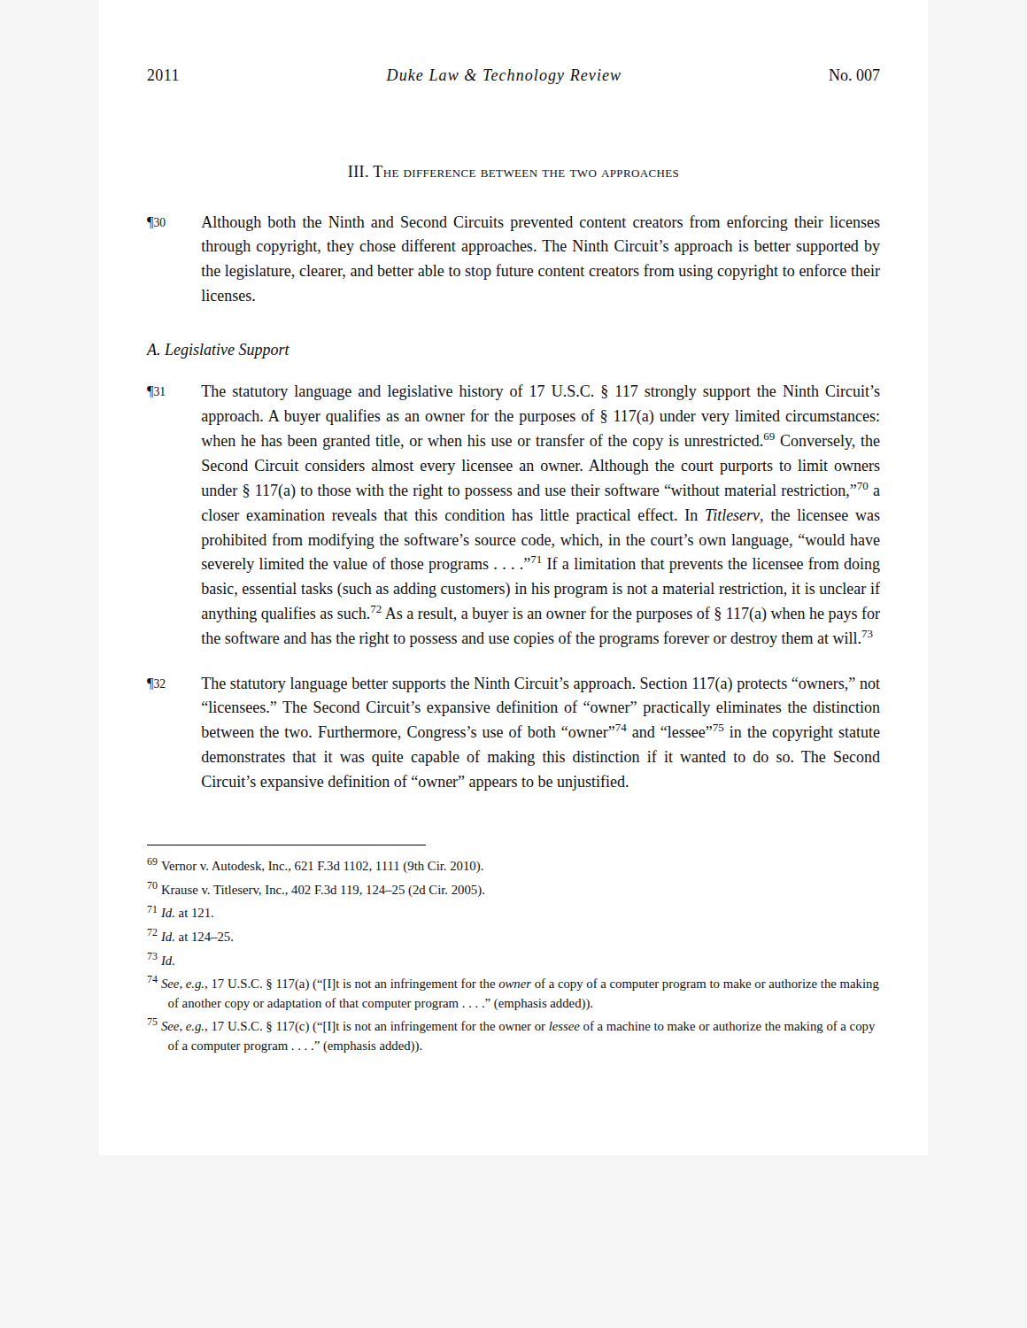2011 Duke Law & Technology Review No. 007
III. The difference between the two approaches
¶30 Although both the Ninth and Second Circuits prevented content creators from enforcing their licenses through copyright, they chose different approaches. The Ninth Circuit’s approach is better supported by the legislature, clearer, and better able to stop future content creators from using copyright to enforce their licenses.
A. Legislative Support
¶31 The statutory language and legislative history of 17 U.S.C. § 117 strongly support the Ninth Circuit’s approach. A buyer qualifies as an owner for the purposes of § 117(a) under very limited circumstances: when he has been granted title, or when his use or transfer of the copy is unrestricted.69 Conversely, the Second Circuit considers almost every licensee an owner. Although the court purports to limit owners under § 117(a) to those with the right to possess and use their software “without material restriction,”70 a closer examination reveals that this condition has little practical effect. In Titleserv, the licensee was prohibited from modifying the software’s source code, which, in the court’s own language, “would have severely limited the value of those programs . . . .”71 If a limitation that prevents the licensee from doing basic, essential tasks (such as adding customers) in his program is not a material restriction, it is unclear if anything qualifies as such.72 As a result, a buyer is an owner for the purposes of § 117(a) when he pays for the software and has the right to possess and use copies of the programs forever or destroy them at will.73
¶32 The statutory language better supports the Ninth Circuit’s approach. Section 117(a) protects “owners,” not “licensees.” The Second Circuit’s expansive definition of “owner” practically eliminates the distinction between the two. Furthermore, Congress’s use of both “owner”74 and “lessee”75 in the copyright statute demonstrates that it was quite capable of making this distinction if it wanted to do so. The Second Circuit’s expansive definition of “owner” appears to be unjustified.
69 Vernor v. Autodesk, Inc., 621 F.3d 1102, 1111 (9th Cir. 2010).
70 Krause v. Titleserv, Inc., 402 F.3d 119, 124–25 (2d Cir. 2005).
71 Id. at 121.
72 Id. at 124–25.
73 Id.
74 See, e.g., 17 U.S.C. § 117(a) (“[I]t is not an infringement for the owner of a copy of a computer program to make or authorize the making of another copy or adaptation of that computer program . . . .” (emphasis added)).
75 See, e.g., 17 U.S.C. § 117(c) (“[I]t is not an infringement for the owner or lessee of a machine to make or authorize the making of a copy of a computer program . . . .” (emphasis added)).